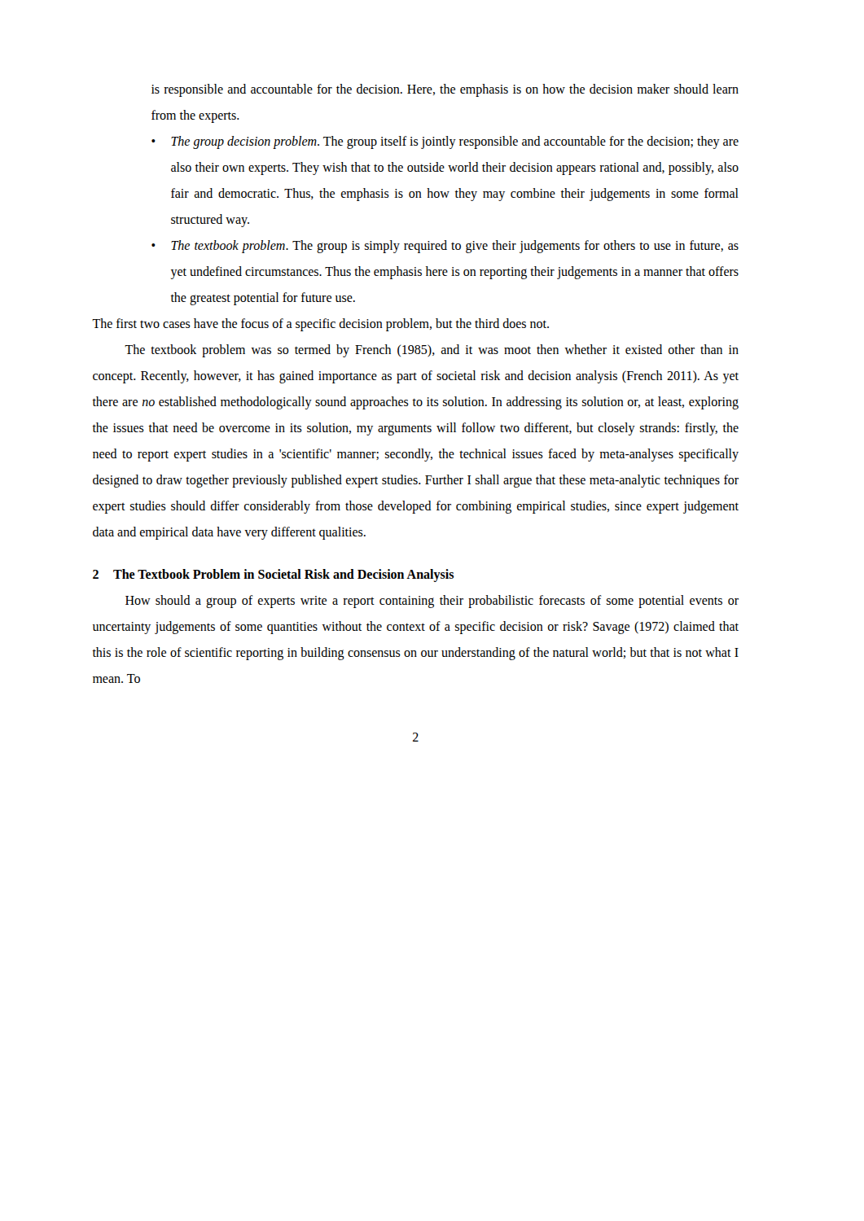is responsible and accountable for the decision. Here, the emphasis is on how the decision maker should learn from the experts.
The group decision problem. The group itself is jointly responsible and accountable for the decision; they are also their own experts. They wish that to the outside world their decision appears rational and, possibly, also fair and democratic. Thus, the emphasis is on how they may combine their judgements in some formal structured way.
The textbook problem. The group is simply required to give their judgements for others to use in future, as yet undefined circumstances. Thus the emphasis here is on reporting their judgements in a manner that offers the greatest potential for future use.
The first two cases have the focus of a specific decision problem, but the third does not.
The textbook problem was so termed by French (1985), and it was moot then whether it existed other than in concept. Recently, however, it has gained importance as part of societal risk and decision analysis (French 2011). As yet there are no established methodologically sound approaches to its solution. In addressing its solution or, at least, exploring the issues that need be overcome in its solution, my arguments will follow two different, but closely strands: firstly, the need to report expert studies in a 'scientific' manner; secondly, the technical issues faced by meta-analyses specifically designed to draw together previously published expert studies. Further I shall argue that these meta-analytic techniques for expert studies should differ considerably from those developed for combining empirical studies, since expert judgement data and empirical data have very different qualities.
2 The Textbook Problem in Societal Risk and Decision Analysis
How should a group of experts write a report containing their probabilistic forecasts of some potential events or uncertainty judgements of some quantities without the context of a specific decision or risk? Savage (1972) claimed that this is the role of scientific reporting in building consensus on our understanding of the natural world; but that is not what I mean. To
2